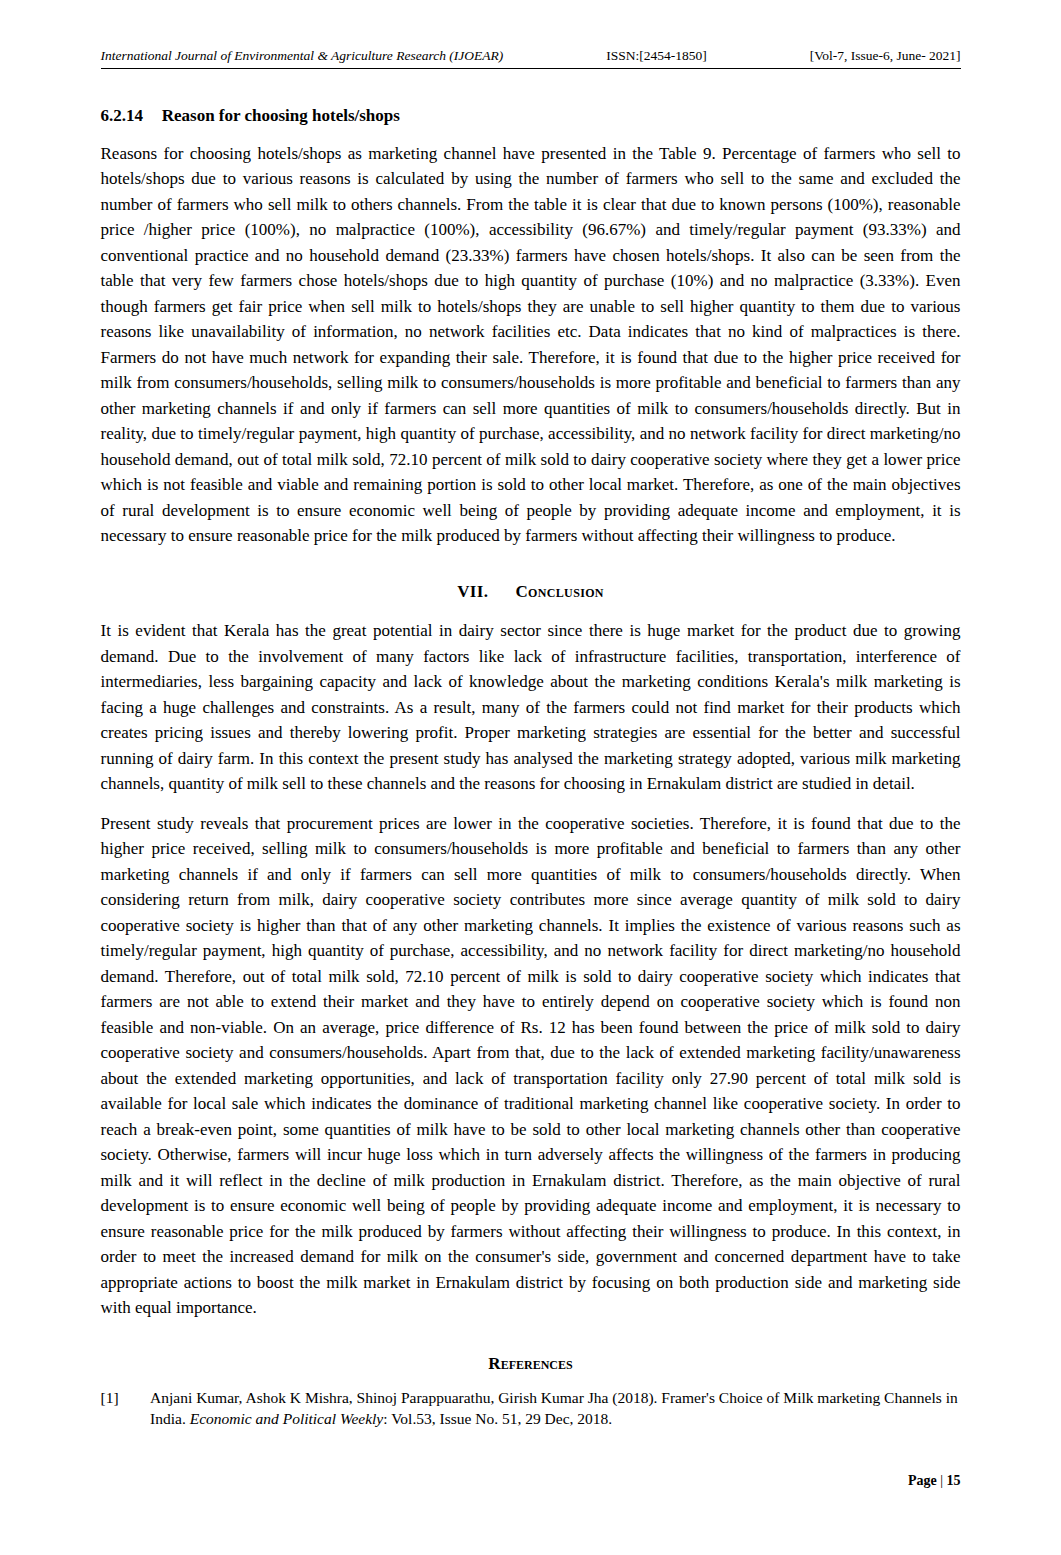International Journal of Environmental & Agriculture Research (IJOEAR) ISSN:[2454-1850] [Vol-7, Issue-6, June- 2021]
6.2.14 Reason for choosing hotels/shops
Reasons for choosing hotels/shops as marketing channel have presented in the Table 9. Percentage of farmers who sell to hotels/shops due to various reasons is calculated by using the number of farmers who sell to the same and excluded the number of farmers who sell milk to others channels. From the table it is clear that due to known persons (100%), reasonable price /higher price (100%), no malpractice (100%), accessibility (96.67%) and timely/regular payment (93.33%) and conventional practice and no household demand (23.33%) farmers have chosen hotels/shops. It also can be seen from the table that very few farmers chose hotels/shops due to high quantity of purchase (10%) and no malpractice (3.33%). Even though farmers get fair price when sell milk to hotels/shops they are unable to sell higher quantity to them due to various reasons like unavailability of information, no network facilities etc. Data indicates that no kind of malpractices is there. Farmers do not have much network for expanding their sale. Therefore, it is found that due to the higher price received for milk from consumers/households, selling milk to consumers/households is more profitable and beneficial to farmers than any other marketing channels if and only if farmers can sell more quantities of milk to consumers/households directly. But in reality, due to timely/regular payment, high quantity of purchase, accessibility, and no network facility for direct marketing/no household demand, out of total milk sold, 72.10 percent of milk sold to dairy cooperative society where they get a lower price which is not feasible and viable and remaining portion is sold to other local market. Therefore, as one of the main objectives of rural development is to ensure economic well being of people by providing adequate income and employment, it is necessary to ensure reasonable price for the milk produced by farmers without affecting their willingness to produce.
VII. Conclusion
It is evident that Kerala has the great potential in dairy sector since there is huge market for the product due to growing demand. Due to the involvement of many factors like lack of infrastructure facilities, transportation, interference of intermediaries, less bargaining capacity and lack of knowledge about the marketing conditions Kerala's milk marketing is facing a huge challenges and constraints. As a result, many of the farmers could not find market for their products which creates pricing issues and thereby lowering profit. Proper marketing strategies are essential for the better and successful running of dairy farm. In this context the present study has analysed the marketing strategy adopted, various milk marketing channels, quantity of milk sell to these channels and the reasons for choosing in Ernakulam district are studied in detail.
Present study reveals that procurement prices are lower in the cooperative societies. Therefore, it is found that due to the higher price received, selling milk to consumers/households is more profitable and beneficial to farmers than any other marketing channels if and only if farmers can sell more quantities of milk to consumers/households directly. When considering return from milk, dairy cooperative society contributes more since average quantity of milk sold to dairy cooperative society is higher than that of any other marketing channels. It implies the existence of various reasons such as timely/regular payment, high quantity of purchase, accessibility, and no network facility for direct marketing/no household demand. Therefore, out of total milk sold, 72.10 percent of milk is sold to dairy cooperative society which indicates that farmers are not able to extend their market and they have to entirely depend on cooperative society which is found non feasible and non-viable. On an average, price difference of Rs. 12 has been found between the price of milk sold to dairy cooperative society and consumers/households. Apart from that, due to the lack of extended marketing facility/unawareness about the extended marketing opportunities, and lack of transportation facility only 27.90 percent of total milk sold is available for local sale which indicates the dominance of traditional marketing channel like cooperative society. In order to reach a break-even point, some quantities of milk have to be sold to other local marketing channels other than cooperative society. Otherwise, farmers will incur huge loss which in turn adversely affects the willingness of the farmers in producing milk and it will reflect in the decline of milk production in Ernakulam district. Therefore, as the main objective of rural development is to ensure economic well being of people by providing adequate income and employment, it is necessary to ensure reasonable price for the milk produced by farmers without affecting their willingness to produce. In this context, in order to meet the increased demand for milk on the consumer's side, government and concerned department have to take appropriate actions to boost the milk market in Ernakulam district by focusing on both production side and marketing side with equal importance.
References
[1] Anjani Kumar, Ashok K Mishra, Shinoj Parappuarathu, Girish Kumar Jha (2018). Framer's Choice of Milk marketing Channels in India. Economic and Political Weekly: Vol.53, Issue No. 51, 29 Dec, 2018.
Page | 15